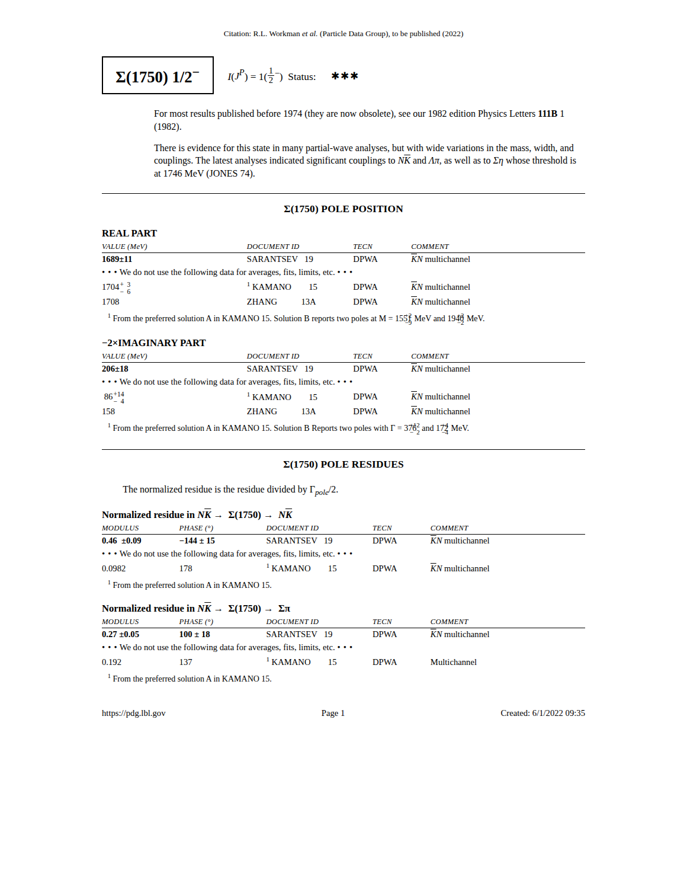Citation: R.L. Workman et al. (Particle Data Group), to be published (2022)
Σ(1750) 1/2−
I(JP) = 1(12−) Status: ✱✱✱
For most results published before 1974 (they are now obsolete), see our 1982 edition Physics Letters 111B 1 (1982).
There is evidence for this state in many partial-wave analyses, but with wide variations in the mass, width, and couplings. The latest analyses indicated significant couplings to NK and Λπ, as well as to Ση whose threshold is at 1746 MeV (JONES 74).
Σ(1750) POLE POSITION
REAL PART
| VALUE (MeV) | DOCUMENT ID | TECN | COMMENT |
| --- | --- | --- | --- |
| 1689±11 | SARANTSEV 19 | DPWA | K N multichannel |
| • • • We do not use the following data for averages, fits, limits, etc. • • • |
| 1704 + 3 − 6 | 1 KAMANO 15 | DPWA | K N multichannel |
| 1708 | ZHANG 13A | DPWA | K N multichannel |
1 From the preferred solution A in KAMANO 15. Solution B reports two poles at M = 1551+2−9 MeV and 1940+2−2 MeV.
−2×IMAGINARY PART
| VALUE (MeV) | DOCUMENT ID | TECN | COMMENT |
| --- | --- | --- | --- |
| 206±18 | SARANTSEV 19 | DPWA | K N multichannel |
| • • • We do not use the following data for averages, fits, limits, etc. • • • |
| 86 +14 − 4 | 1 KAMANO 15 | DPWA | K N multichannel |
| 158 | ZHANG 13A | DPWA | K N multichannel |
1 From the preferred solution A in KAMANO 15. Solution B Reports two poles with Γ = 376+12− 2 and 172+4−4 MeV.
Σ(1750) POLE RESIDUES
The normalized residue is the residue divided by Γpole/2.
Normalized residue in NK → Σ(1750) → NK
| MODULUS | PHASE (°) | DOCUMENT ID | TECN | COMMENT |
| --- | --- | --- | --- | --- |
| 0.46 ±0.09 | −144 ± 15 | SARANTSEV 19 | DPWA | K N multichannel |
| • • • We do not use the following data for averages, fits, limits, etc. • • • |
| 0.0982 | 178 | 1 KAMANO 15 | DPWA | K N multichannel |
1 From the preferred solution A in KAMANO 15.
Normalized residue in NK → Σ(1750) → Σπ
| MODULUS | PHASE (°) | DOCUMENT ID | TECN | COMMENT |
| --- | --- | --- | --- | --- |
| 0.27 ±0.05 | 100 ± 18 | SARANTSEV 19 | DPWA | K N multichannel |
| • • • We do not use the following data for averages, fits, limits, etc. • • • |
| 0.192 | 137 | 1 KAMANO 15 | DPWA | Multichannel |
1 From the preferred solution A in KAMANO 15.
https://pdg.lbl.gov Page 1 Created: 6/1/2022 09:35